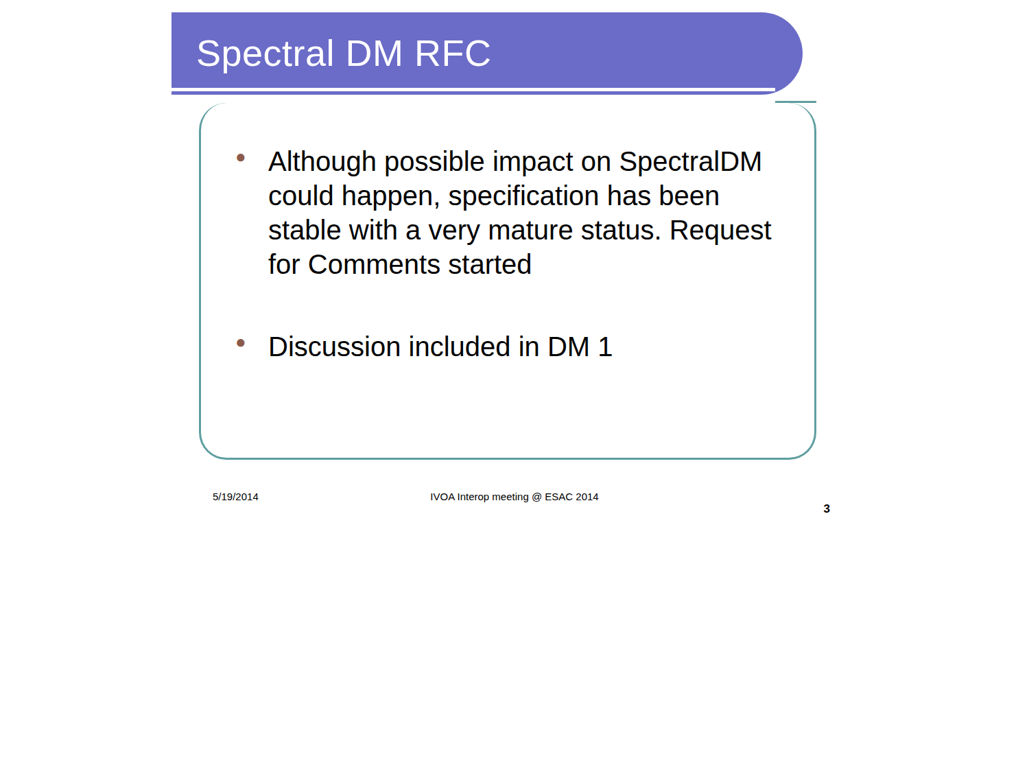Spectral DM RFC
Although possible impact on SpectralDM could happen, specification has been stable with a very mature status. Request for Comments started
Discussion included in DM 1
5/19/2014
IVOA Interop meeting @ ESAC 2014
3